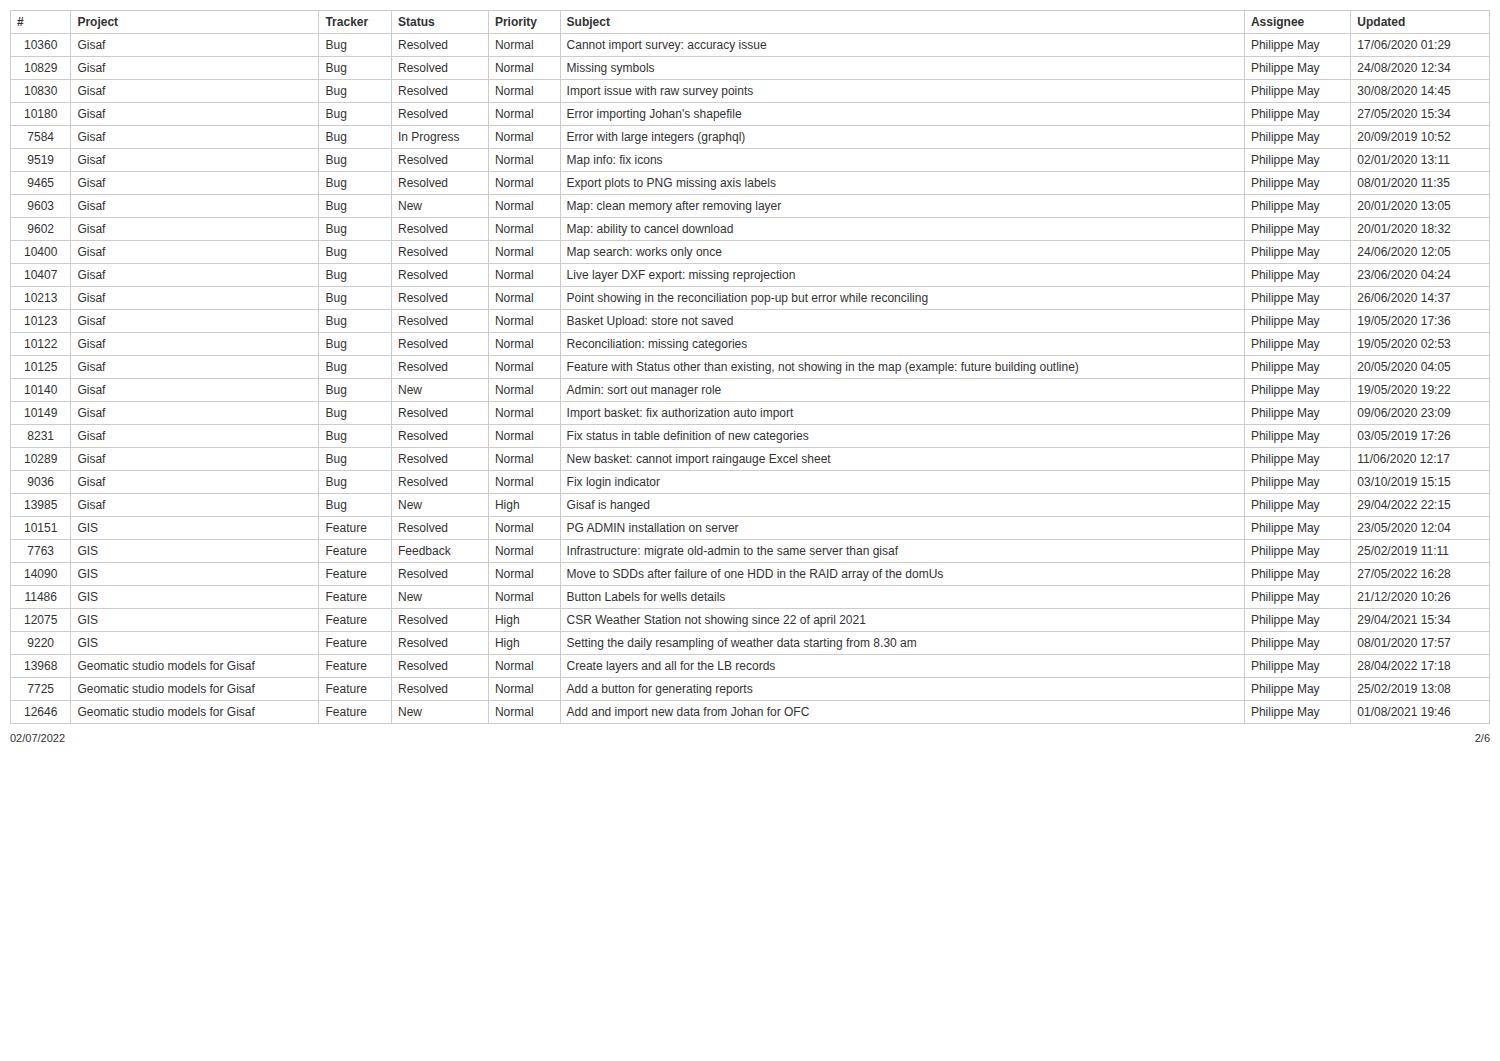| # | Project | Tracker | Status | Priority | Subject | Assignee | Updated |
| --- | --- | --- | --- | --- | --- | --- | --- |
| 10360 | Gisaf | Bug | Resolved | Normal | Cannot import survey: accuracy issue | Philippe May | 17/06/2020 01:29 |
| 10829 | Gisaf | Bug | Resolved | Normal | Missing symbols | Philippe May | 24/08/2020 12:34 |
| 10830 | Gisaf | Bug | Resolved | Normal | Import issue with raw survey points | Philippe May | 30/08/2020 14:45 |
| 10180 | Gisaf | Bug | Resolved | Normal | Error importing Johan's shapefile | Philippe May | 27/05/2020 15:34 |
| 7584 | Gisaf | Bug | In Progress | Normal | Error with large integers (graphql) | Philippe May | 20/09/2019 10:52 |
| 9519 | Gisaf | Bug | Resolved | Normal | Map info: fix icons | Philippe May | 02/01/2020 13:11 |
| 9465 | Gisaf | Bug | Resolved | Normal | Export plots to PNG missing axis labels | Philippe May | 08/01/2020 11:35 |
| 9603 | Gisaf | Bug | New | Normal | Map: clean memory after removing layer | Philippe May | 20/01/2020 13:05 |
| 9602 | Gisaf | Bug | Resolved | Normal | Map: ability to cancel download | Philippe May | 20/01/2020 18:32 |
| 10400 | Gisaf | Bug | Resolved | Normal | Map search: works only once | Philippe May | 24/06/2020 12:05 |
| 10407 | Gisaf | Bug | Resolved | Normal | Live layer DXF export: missing reprojection | Philippe May | 23/06/2020 04:24 |
| 10213 | Gisaf | Bug | Resolved | Normal | Point showing in the reconciliation pop-up but error while reconciling | Philippe May | 26/06/2020 14:37 |
| 10123 | Gisaf | Bug | Resolved | Normal | Basket Upload: store not saved | Philippe May | 19/05/2020 17:36 |
| 10122 | Gisaf | Bug | Resolved | Normal | Reconciliation: missing categories | Philippe May | 19/05/2020 02:53 |
| 10125 | Gisaf | Bug | Resolved | Normal | Feature with Status other than existing, not showing in the map (example: future building outline) | Philippe May | 20/05/2020 04:05 |
| 10140 | Gisaf | Bug | New | Normal | Admin: sort out manager role | Philippe May | 19/05/2020 19:22 |
| 10149 | Gisaf | Bug | Resolved | Normal | Import basket: fix authorization auto import | Philippe May | 09/06/2020 23:09 |
| 8231 | Gisaf | Bug | Resolved | Normal | Fix status in table definition of new categories | Philippe May | 03/05/2019 17:26 |
| 10289 | Gisaf | Bug | Resolved | Normal | New basket: cannot import raingauge Excel sheet | Philippe May | 11/06/2020 12:17 |
| 9036 | Gisaf | Bug | Resolved | Normal | Fix login indicator | Philippe May | 03/10/2019 15:15 |
| 13985 | Gisaf | Bug | New | High | Gisaf is hanged | Philippe May | 29/04/2022 22:15 |
| 10151 | GIS | Feature | Resolved | Normal | PG ADMIN installation on server | Philippe May | 23/05/2020 12:04 |
| 7763 | GIS | Feature | Feedback | Normal | Infrastructure: migrate old-admin to the same server than gisaf | Philippe May | 25/02/2019 11:11 |
| 14090 | GIS | Feature | Resolved | Normal | Move to SDDs after failure of one HDD in the RAID array of the domUs | Philippe May | 27/05/2022 16:28 |
| 11486 | GIS | Feature | New | Normal | Button Labels for wells details | Philippe May | 21/12/2020 10:26 |
| 12075 | GIS | Feature | Resolved | High | CSR Weather Station not showing since 22 of april 2021 | Philippe May | 29/04/2021 15:34 |
| 9220 | GIS | Feature | Resolved | High | Setting the daily resampling of weather data starting from 8.30 am | Philippe May | 08/01/2020 17:57 |
| 13968 | Geomatic studio models for Gisaf | Feature | Resolved | Normal | Create layers and all for the LB records | Philippe May | 28/04/2022 17:18 |
| 7725 | Geomatic studio models for Gisaf | Feature | Resolved | Normal | Add a button for generating reports | Philippe May | 25/02/2019 13:08 |
| 12646 | Geomatic studio models for Gisaf | Feature | New | Normal | Add and import new data from Johan for OFC | Philippe May | 01/08/2021 19:46 |
02/07/2022 2/6